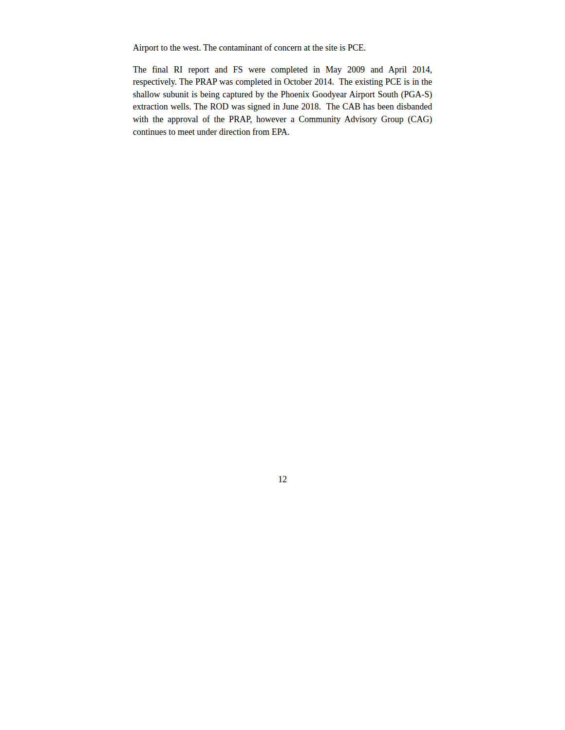Airport to the west. The contaminant of concern at the site is PCE.
The final RI report and FS were completed in May 2009 and April 2014, respectively. The PRAP was completed in October 2014. The existing PCE is in the shallow subunit is being captured by the Phoenix Goodyear Airport South (PGA-S) extraction wells. The ROD was signed in June 2018. The CAB has been disbanded with the approval of the PRAP, however a Community Advisory Group (CAG) continues to meet under direction from EPA.
12